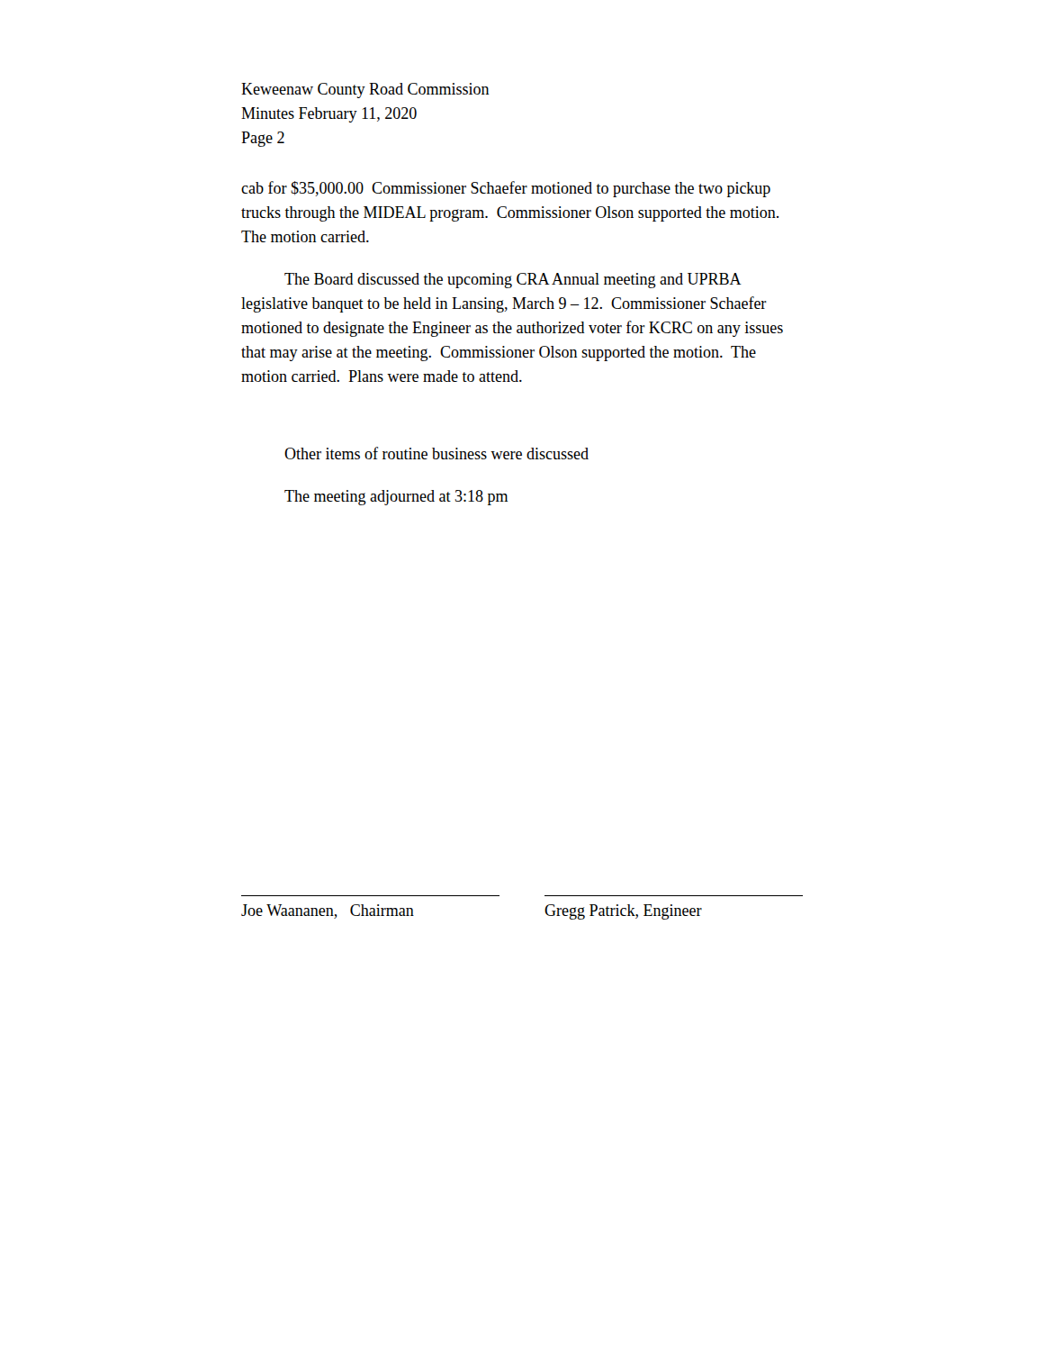Keweenaw County Road Commission
Minutes February 11, 2020
Page 2
cab for $35,000.00 Commissioner Schaefer motioned to purchase the two pickup trucks through the MIDEAL program. Commissioner Olson supported the motion. The motion carried.
The Board discussed the upcoming CRA Annual meeting and UPRBA legislative banquet to be held in Lansing, March 9 – 12. Commissioner Schaefer motioned to designate the Engineer as the authorized voter for KCRC on any issues that may arise at the meeting. Commissioner Olson supported the motion. The motion carried. Plans were made to attend.
Other items of routine business were discussed
The meeting adjourned at 3:18 pm
| Joe Waananen, Chairman | | Gregg Patrick, Engineer |